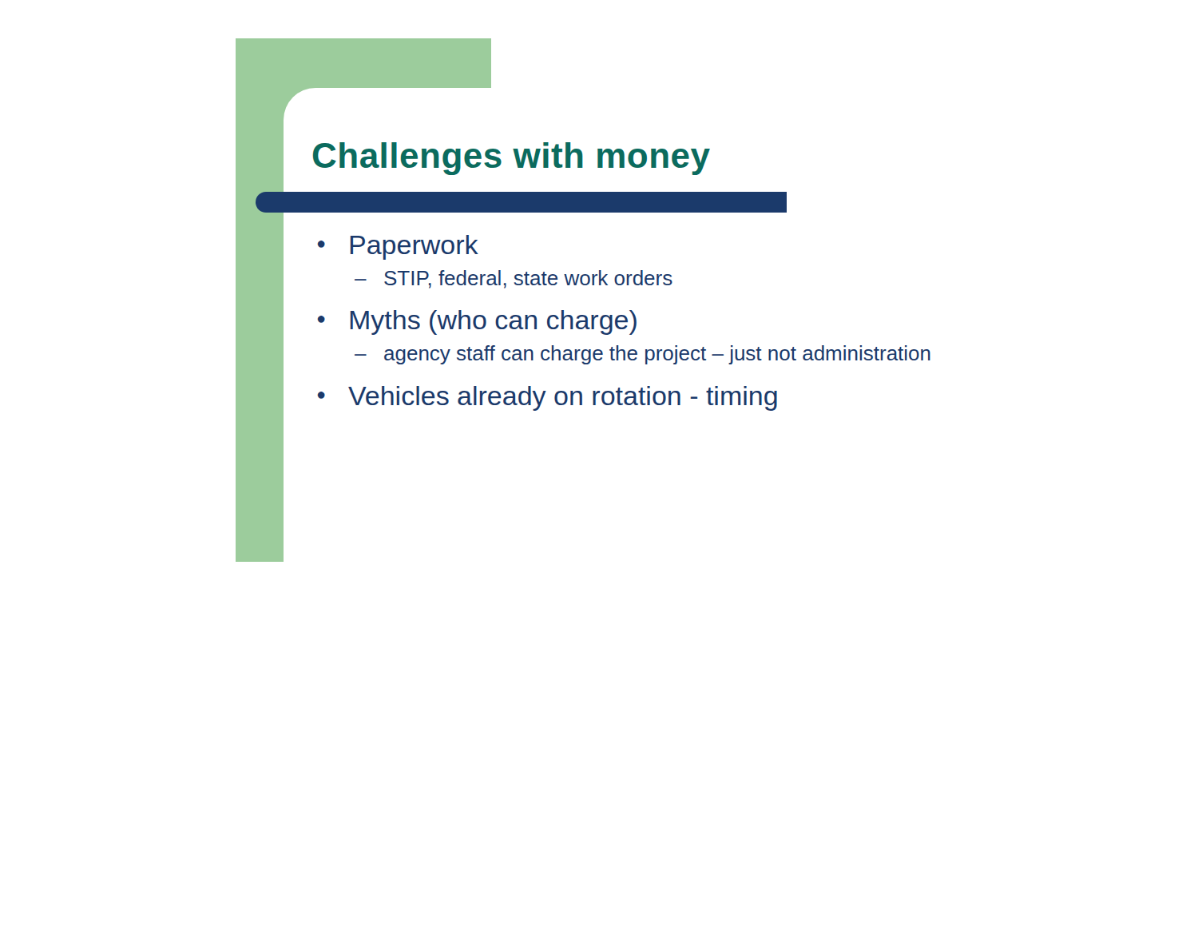Challenges with money
Paperwork
STIP, federal, state work orders
Myths (who can charge)
agency staff can charge the project – just not administration
Vehicles already on rotation - timing